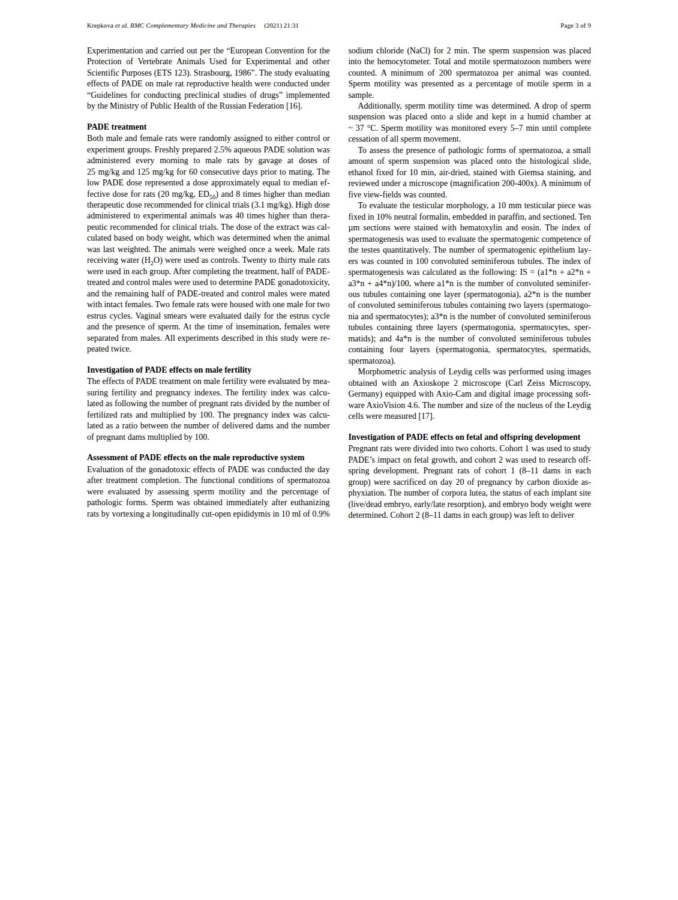Krepkova et al. BMC Complementary Medicine and Therapies (2021) 21:31
Page 3 of 9
Experimentation and carried out per the “European Convention for the Protection of Vertebrate Animals Used for Experimental and other Scientific Purposes (ETS 123). Strasbourg, 1986”. The study evaluating effects of PADE on male rat reproductive health were conducted under “Guidelines for conducting preclinical studies of drugs” implemented by the Ministry of Public Health of the Russian Federation [16].
PADE treatment
Both male and female rats were randomly assigned to either control or experiment groups. Freshly prepared 2.5% aqueous PADE solution was administered every morning to male rats by gavage at doses of 25 mg/kg and 125 mg/kg for 60 consecutive days prior to mating. The low PADE dose represented a dose approximately equal to median effective dose for rats (20 mg/kg, ED50) and 8 times higher than median therapeutic dose recommended for clinical trials (3.1 mg/kg). High dose administered to experimental animals was 40 times higher than therapeutic recommended for clinical trials. The dose of the extract was calculated based on body weight, which was determined when the animal was last weighted. The animals were weighed once a week. Male rats receiving water (H2O) were used as controls. Twenty to thirty male rats were used in each group. After completing the treatment, half of PADE-treated and control males were used to determine PADE gonadotoxicity, and the remaining half of PADE-treated and control males were mated with intact females. Two female rats were housed with one male for two estrus cycles. Vaginal smears were evaluated daily for the estrus cycle and the presence of sperm. At the time of insemination, females were separated from males. All experiments described in this study were repeated twice.
Investigation of PADE effects on male fertility
The effects of PADE treatment on male fertility were evaluated by measuring fertility and pregnancy indexes. The fertility index was calculated as following the number of pregnant rats divided by the number of fertilized rats and multiplied by 100. The pregnancy index was calculated as a ratio between the number of delivered dams and the number of pregnant dams multiplied by 100.
Assessment of PADE effects on the male reproductive system
Evaluation of the gonadotoxic effects of PADE was conducted the day after treatment completion. The functional conditions of spermatozoa were evaluated by assessing sperm motility and the percentage of pathologic forms. Sperm was obtained immediately after euthanizing rats by vortexing a longitudinally cut-open epididymis in 10 ml of 0.9% sodium chloride (NaCl) for 2 min. The sperm suspension was placed into the hemocytometer. Total and motile spermatozoon numbers were counted. A minimum of 200 spermatozoa per animal was counted. Sperm motility was presented as a percentage of motile sperm in a sample.
Additionally, sperm motility time was determined. A drop of sperm suspension was placed onto a slide and kept in a humid chamber at ~ 37 °C. Sperm motility was monitored every 5–7 min until complete cessation of all sperm movement.
To assess the presence of pathologic forms of spermatozoa, a small amount of sperm suspension was placed onto the histological slide, ethanol fixed for 10 min, air-dried, stained with Giemsa staining, and reviewed under a microscope (magnification 200-400x). A minimum of five view-fields was counted.
To evaluate the testicular morphology, a 10 mm testicular piece was fixed in 10% neutral formalin, embedded in paraffin, and sectioned. Ten µm sections were stained with hematoxylin and eosin. The index of spermatogenesis was used to evaluate the spermatogenic competence of the testes quantitatively. The number of spermatogenic epithelium layers was counted in 100 convoluted seminiferous tubules. The index of spermatogenesis was calculated as the following: IS = (a1*n + a2*n + a3*n + a4*n)/100, where a1*n is the number of convoluted seminiferous tubules containing one layer (spermatogonia), a2*n is the number of convoluted seminiferous tubules containing two layers (spermatogonia and spermatocytes); a3*n is the number of convoluted seminiferous tubules containing three layers (spermatogonia, spermatocytes, spermatids); and 4a*n is the number of convoluted seminiferous tubules containing four layers (spermatogonia, spermatocytes, spermatids, spermatozoa).
Morphometric analysis of Leydig cells was performed using images obtained with an Axioskope 2 microscope (Carl Zeiss Microscopy, Germany) equipped with Axio-Cam and digital image processing software AxioVision 4.6. The number and size of the nucleus of the Leydig cells were measured [17].
Investigation of PADE effects on fetal and offspring development
Pregnant rats were divided into two cohorts. Cohort 1 was used to study PADE’s impact on fetal growth, and cohort 2 was used to research offspring development. Pregnant rats of cohort 1 (8–11 dams in each group) were sacrificed on day 20 of pregnancy by carbon dioxide asphyxiation. The number of corpora lutea, the status of each implant site (live/dead embryo, early/late resorption), and embryo body weight were determined. Cohort 2 (8–11 dams in each group) was left to deliver